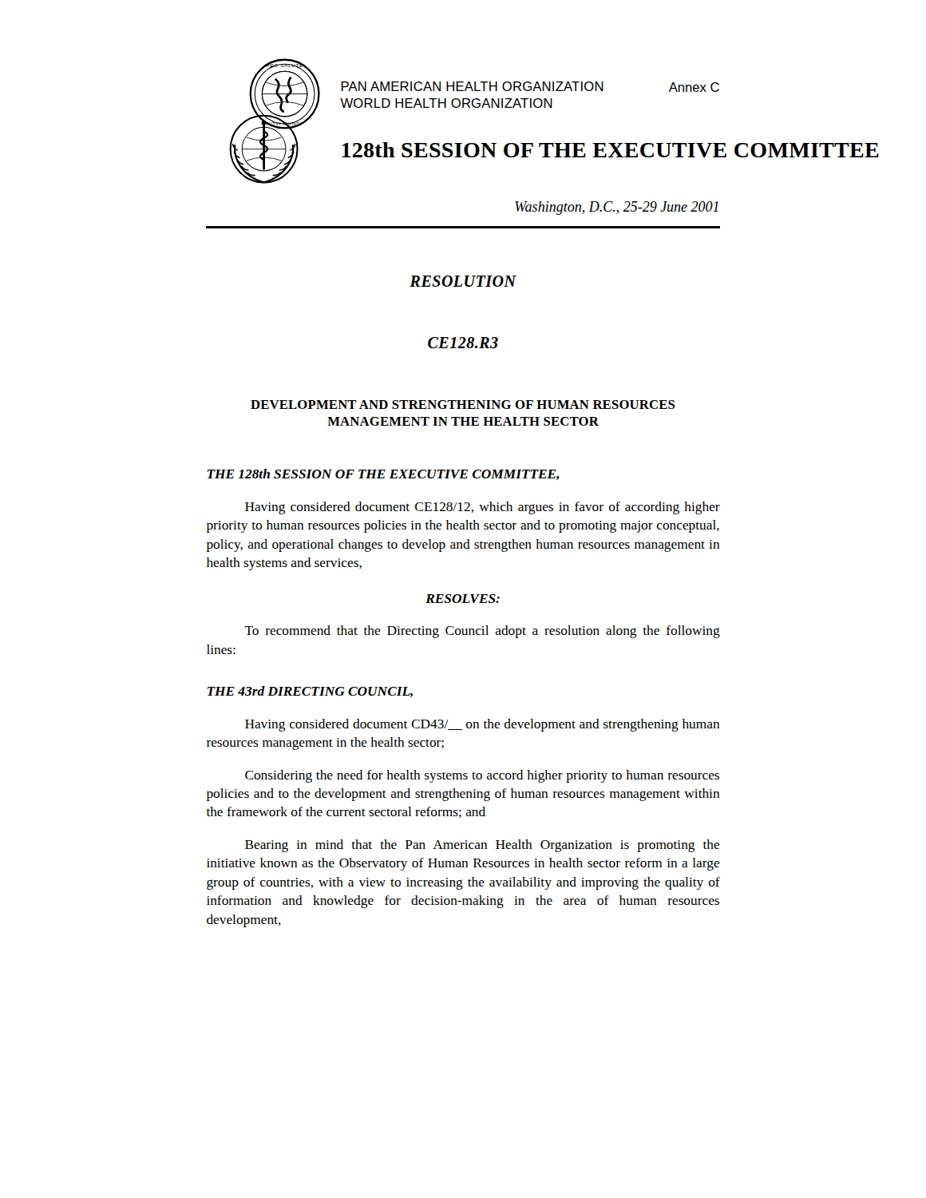PRO SALUTE NOVI MUNDI
Annex C
PAN AMERICAN HEALTH ORGANIZATION
WORLD HEALTH ORGANIZATION
128th SESSION OF THE EXECUTIVE COMMITTEE
Washington, D.C., 25-29 June 2001
RESOLUTION
CE128.R3
DEVELOPMENT AND STRENGTHENING OF HUMAN RESOURCES
MANAGEMENT IN THE HEALTH SECTOR
THE 128th SESSION OF THE EXECUTIVE COMMITTEE,
Having considered document CE128/12, which argues in favor of according higher priority to human resources policies in the health sector and to promoting major conceptual, policy, and operational changes to develop and strengthen human resources management in health systems and services,
RESOLVES:
To recommend that the Directing Council adopt a resolution along the following lines:
THE 43rd DIRECTING COUNCIL,
Having considered document CD43/__ on the development and strengthening human resources management in the health sector;
Considering the need for health systems to accord higher priority to human resources policies and to the development and strengthening of human resources management within the framework of the current sectoral reforms; and
Bearing in mind that the Pan American Health Organization is promoting the initiative known as the Observatory of Human Resources in health sector reform in a large group of countries, with a view to increasing the availability and improving the quality of information and knowledge for decision-making in the area of human resources development,